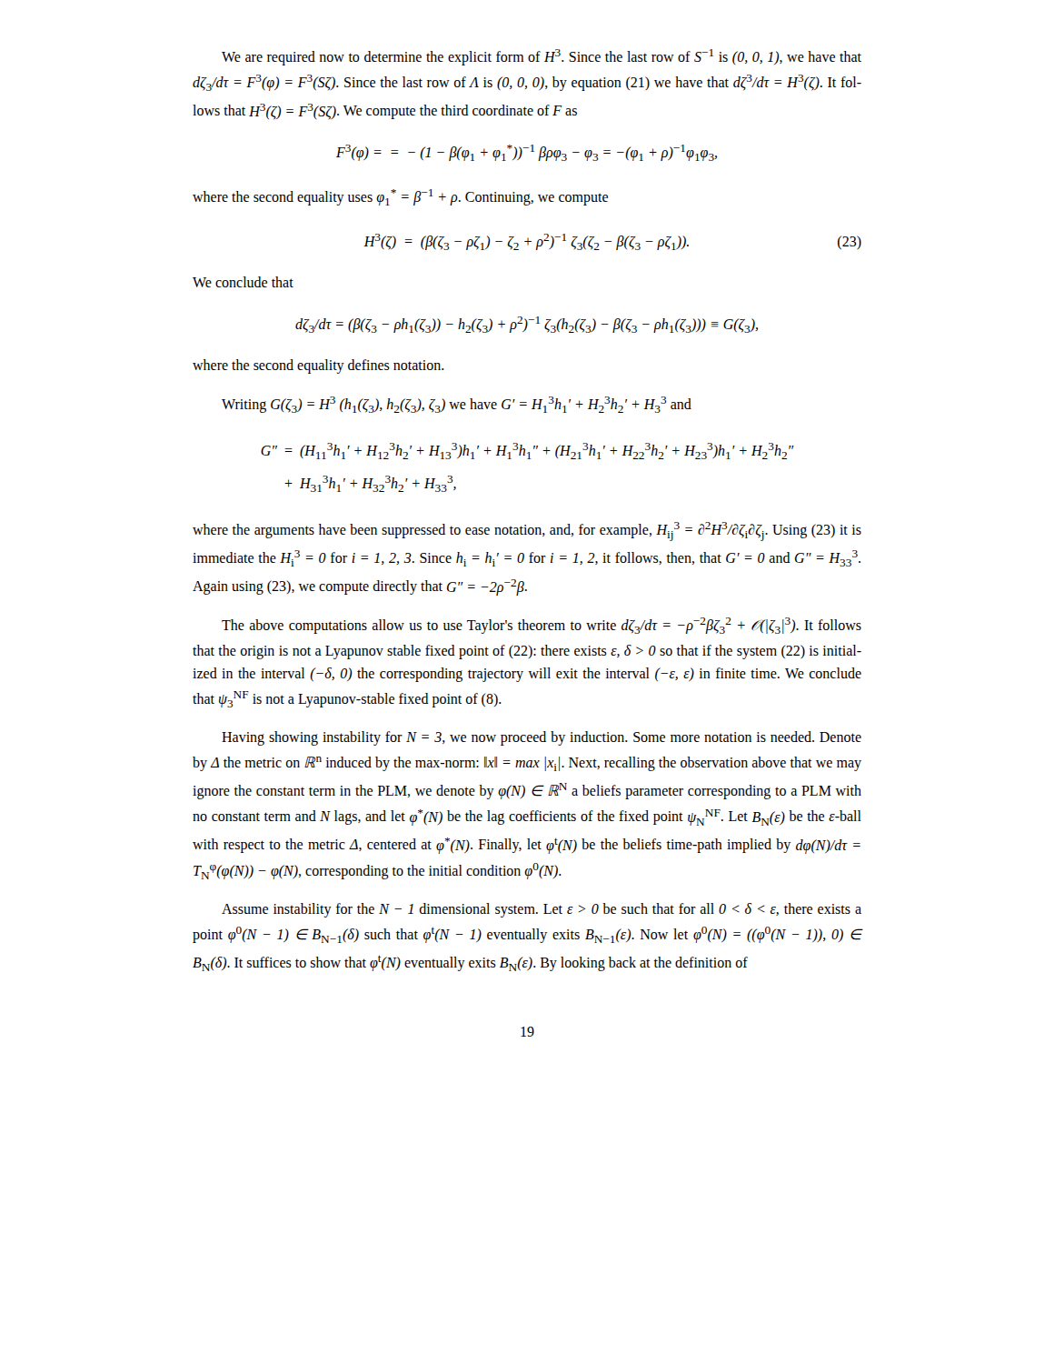We are required now to determine the explicit form of H3. Since the last row of S−1 is (0, 0, 1), we have that dζ3/dτ = F3(φ) = F3(Sζ). Since the last row of Λ is (0, 0, 0), by equation (21) we have that dζ3/dτ = H3(ζ). It follows that H3(ζ) = F3(Sζ). We compute the third coordinate of F as
F3(φ) = = − (1 − β(φ1 + φ1*))−1 βρφ3 − φ3 = −(φ1 + ρ)−1φ1φ3,
where the second equality uses φ1* = β−1 + ρ. Continuing, we compute
H3(ζ) = (β(ζ3 − ρζ1) − ζ2 + ρ2)−1 ζ3(ζ2 − β(ζ3 − ρζ1)).
(23)
We conclude that
dζ3/dτ = (β(ζ3 − ρh1(ζ3)) − h2(ζ3) + ρ2)−1 ζ3(h2(ζ3) − β(ζ3 − ρh1(ζ3))) ≡ G(ζ3),
where the second equality defines notation.
Writing G(ζ3) = H3 (h1(ζ3), h2(ζ3), ζ3) we have G′ = H13h1′ + H23h2′ + H33 and
| G″ | = | (H 11 3 h 1 ′ + H 12 3 h 2 ′ + H 13 3 )h 1 ′ + H 1 3 h 1 ″ + (H 21 3 h 1 ′ + H 22 3 h 2 ′ + H 23 3 )h 1 ′ + H 2 3 h 2 ″ |
| | + | H 31 3 h 1 ′ + H 32 3 h 2 ′ + H 33 3 , |
where the arguments have been suppressed to ease notation, and, for example, Hij3 = ∂2H3/∂ζi∂ζj. Using (23) it is immediate the Hi3 = 0 for i = 1, 2, 3. Since hi = hi′ = 0 for i = 1, 2, it follows, then, that G′ = 0 and G″ = H333. Again using (23), we compute directly that G″ = −2ρ−2β.
The above computations allow us to use Taylor's theorem to write dζ3/dτ = −ρ−2βζ32 + 𝒪(|ζ3|3). It follows that the origin is not a Lyapunov stable fixed point of (22): there exists ε, δ > 0 so that if the system (22) is initialized in the interval (−δ, 0) the corresponding trajectory will exit the interval (−ε, ε) in finite time. We conclude that ψ3NF is not a Lyapunov-stable fixed point of (8).
Having showing instability for N = 3, we now proceed by induction. Some more notation is needed. Denote by Δ the metric on ℝn induced by the max-norm: ‖x‖ = max |xi|. Next, recalling the observation above that we may ignore the constant term in the PLM, we denote by φ(N) ∈ ℝN a beliefs parameter corresponding to a PLM with no constant term and N lags, and let φ*(N) be the lag coefficients of the fixed point ψNNF. Let BN(ε) be the ε-ball with respect to the metric Δ, centered at φ*(N). Finally, let φt(N) be the beliefs time-path implied by dφ(N)/dτ = TNφ(φ(N)) − φ(N), corresponding to the initial condition φ0(N).
Assume instability for the N − 1 dimensional system. Let ε > 0 be such that for all 0 < δ < ε, there exists a point φ0(N − 1) ∈ BN−1(δ) such that φt(N − 1) eventually exits BN−1(ε). Now let φ0(N) = ((φ0(N − 1)), 0) ∈ BN(δ). It suffices to show that φt(N) eventually exits BN(ε). By looking back at the definition of
19